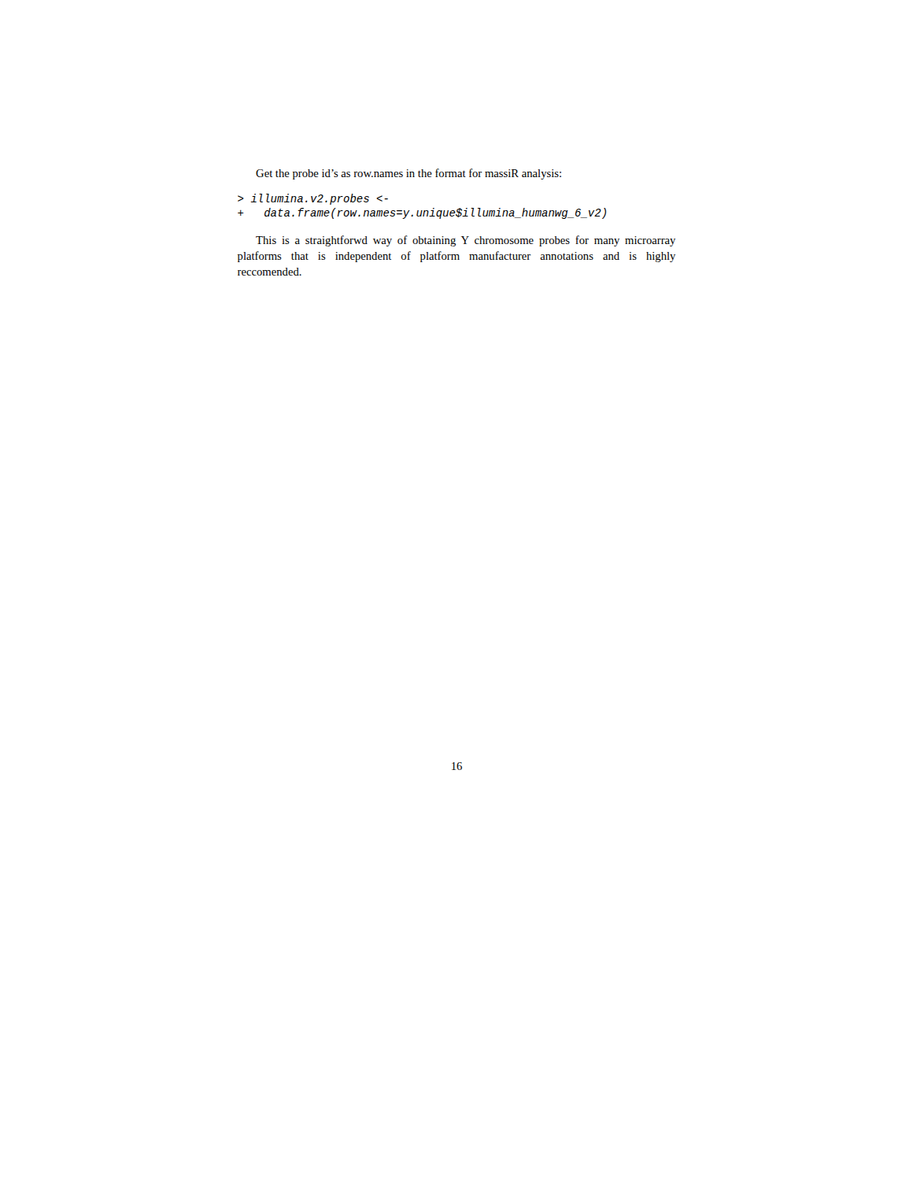Get the probe id’s as row.names in the format for massiR analysis:
> illumina.v2.probes <-
+   data.frame(row.names=y.unique$illumina_humanwg_6_v2)
This is a straightforwd way of obtaining Y chromosome probes for many microarray platforms that is independent of platform manufacturer annotations and is highly reccomended.
16